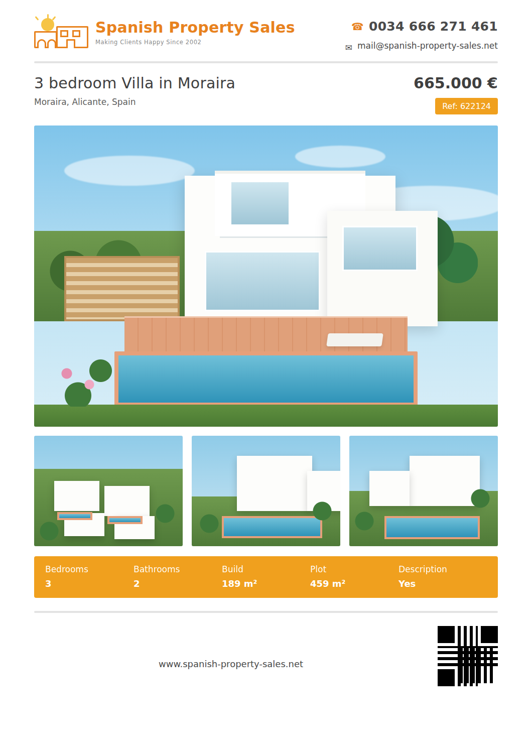Spanish Property Sales
Making Clients Happy Since 2002
☎ 0034 666 271 461
✉ mail@spanish-property-sales.net
3 bedroom Villa in Moraira
Moraira, Alicante, Spain
665.000 €
Ref: 622124
Bedrooms
3
Bathrooms
2
Build
189 m²
Plot
459 m²
Description
Yes
www.spanish-property-sales.net